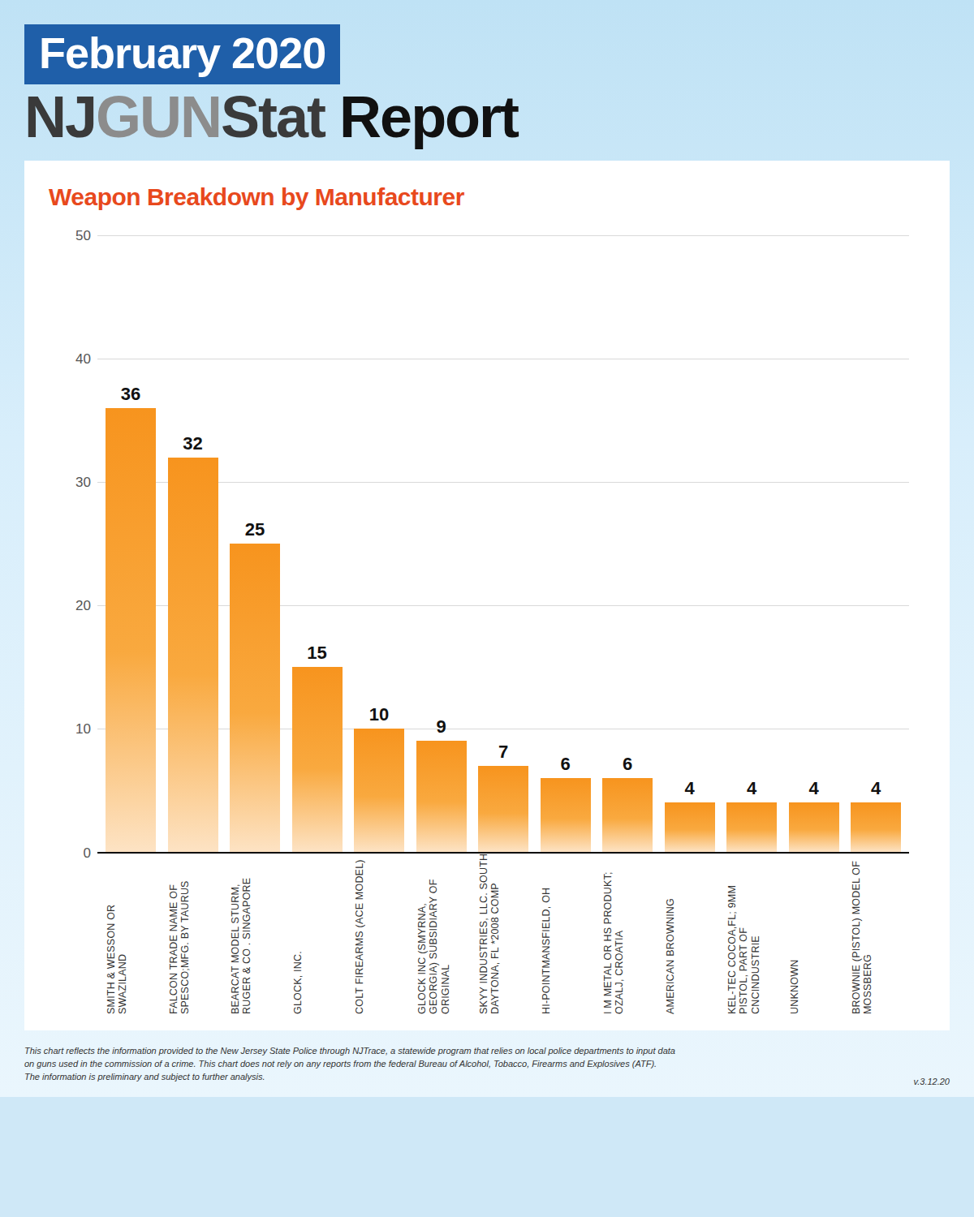February 2020
NJ GUN Stat Report
Weapon Breakdown by Manufacturer
50
40
30
20
10
0
36
32
25
15
10
9
7
6
6
4
4
4
4
SMITH & WESSON OR SWAZILAND
FALCON TRADE NAME OF SPESCO;MFG. BY TAURUS
BEARCAT MODEL STURM, RUGER & CO . SINGAPORE
GLOCK, INC.
COLT FIREARMS (ACE MODEL)
GLOCK INC (SMYRNA, GEORGIA) SUBSIDIARY OF ORIGINAL
SKYY INDUSTRIES, LLC. SOUTH DAYTONA, FL *2008 COMP
HI-POINTMANSFIELD, OH
I M METAL OR HS PRODUKT; OZALJ, CROATIA
AMERICAN BROWNING
KEL-TEC COCOA,FL; 9MM PISTOL, PART OF CNCINDUSTRIE
UNKNOWN
BROWNIE (PISTOL) MODEL OF MOSSBERG
This chart reflects the information provided to the New Jersey State Police through NJTrace, a statewide program that relies on local police departments to input data
on guns used in the commission of a crime. This chart does not rely on any reports from the federal Bureau of Alcohol, Tobacco, Firearms and Explosives (ATF).
The information is preliminary and subject to further analysis. v.3.12.20